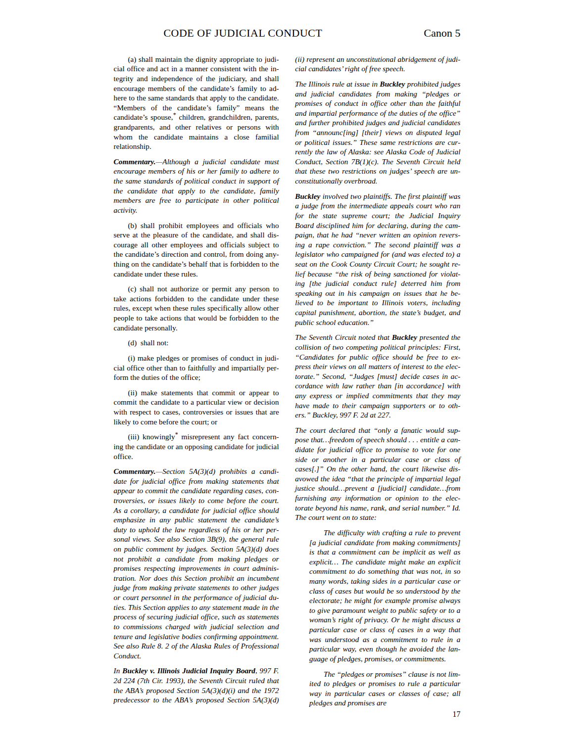CODE OF JUDICIAL CONDUCT
Canon 5
(a) shall maintain the dignity appropriate to judicial office and act in a manner consistent with the integrity and independence of the judiciary, and shall encourage members of the candidate’s family to adhere to the same standards that apply to the candidate. “Members of the candidate’s family” means the candidate’s spouse,* children, grandchildren, parents, grandparents, and other relatives or persons with whom the candidate maintains a close familial relationship.
Commentary.—Although a judicial candidate must encourage members of his or her family to adhere to the same standards of political conduct in support of the candidate that apply to the candidate, family members are free to participate in other political activity.
(b) shall prohibit employees and officials who serve at the pleasure of the candidate, and shall discourage all other employees and officials subject to the candidate’s direction and control, from doing anything on the candidate’s behalf that is forbidden to the candidate under these rules.
(c) shall not authorize or permit any person to take actions forbidden to the candidate under these rules, except when these rules specifically allow other people to take actions that would be forbidden to the candidate personally.
(d) shall not:
(i) make pledges or promises of conduct in judicial office other than to faithfully and impartially perform the duties of the office;
(ii) make statements that commit or appear to commit the candidate to a particular view or decision with respect to cases, controversies or issues that are likely to come before the court; or
(iii) knowingly* misrepresent any fact concerning the candidate or an opposing candidate for judicial office.
Commentary.—Section 5A(3)(d) prohibits a candidate for judicial office from making statements that appear to commit the candidate regarding cases, controversies, or issues likely to come before the court. As a corollary, a candidate for judicial office should emphasize in any public statement the candidate’s duty to uphold the law regardless of his or her personal views. See also Section 3B(9), the general rule on public comment by judges. Section 5A(3)(d) does not prohibit a candidate from making pledges or promises respecting improvements in court administration. Nor does this Section prohibit an incumbent judge from making private statements to other judges or court personnel in the performance of judicial duties. This Section applies to any statement made in the process of securing judicial office, such as statements to commissions charged with judicial selection and tenure and legislative bodies confirming appointment. See also Rule 8. 2 of the Alaska Rules of Professional Conduct.
In Buckley v. Illinois Judicial Inquiry Board, 997 F. 2d 224 (7th Cir. 1993), the Seventh Circuit ruled that the ABA’s proposed Section 5A(3)(d)(i) and the 1972 predecessor to the ABA’s proposed Section 5A(3)(d)(ii) represent an unconstitutional abridgement of judicial candidates’ right of free speech.
The Illinois rule at issue in Buckley prohibited judges and judicial candidates from making “pledges or promises of conduct in office other than the faithful and impartial performance of the duties of the office” and further prohibited judges and judicial candidates from “announc[ing] [their] views on disputed legal or political issues.” These same restrictions are currently the law of Alaska: see Alaska Code of Judicial Conduct, Section 7B(1)(c). The Seventh Circuit held that these two restrictions on judges’ speech are unconstitutionally overbroad.
Buckley involved two plaintiffs. The first plaintiff was a judge from the intermediate appeals court who ran for the state supreme court; the Judicial Inquiry Board disciplined him for declaring, during the campaign, that he had “never written an opinion reversing a rape conviction.” The second plaintiff was a legislator who campaigned for (and was elected to) a seat on the Cook County Circuit Court; he sought relief because “the risk of being sanctioned for violating [the judicial conduct rule] deterred him from speaking out in his campaign on issues that he believed to be important to Illinois voters, including capital punishment, abortion, the state’s budget, and public school education.”
The Seventh Circuit noted that Buckley presented the collision of two competing political principles: First, “Candidates for public office should be free to express their views on all matters of interest to the electorate.” Second, “Judges [must] decide cases in accordance with law rather than [in accordance] with any express or implied commitments that they may have made to their campaign supporters or to others.” Buckley, 997 F. 2d at 227.
The court declared that “only a fanatic would suppose that…freedom of speech should . . . entitle a candidate for judicial office to promise to vote for one side or another in a particular case or class of cases[.]” On the other hand, the court likewise disavowed the idea “that the principle of impartial legal justice should…prevent a [judicial] candidate…from furnishing any information or opinion to the electorate beyond his name, rank, and serial number.” Id. The court went on to state:
The difficulty with crafting a rule to prevent [a judicial candidate from making commitments] is that a commitment can be implicit as well as explicit… The candidate might make an explicit commitment to do something that was not, in so many words, taking sides in a particular case or class of cases but would be so understood by the electorate; he might for example promise always to give paramount weight to public safety or to a woman’s right of privacy. Or he might discuss a particular case or class of cases in a way that was understood as a commitment to rule in a particular way, even though he avoided the language of pledges, promises, or commitments.
The “pledges or promises” clause is not limited to pledges or promises to rule a particular way in particular cases or classes of case; all pledges and promises are
17